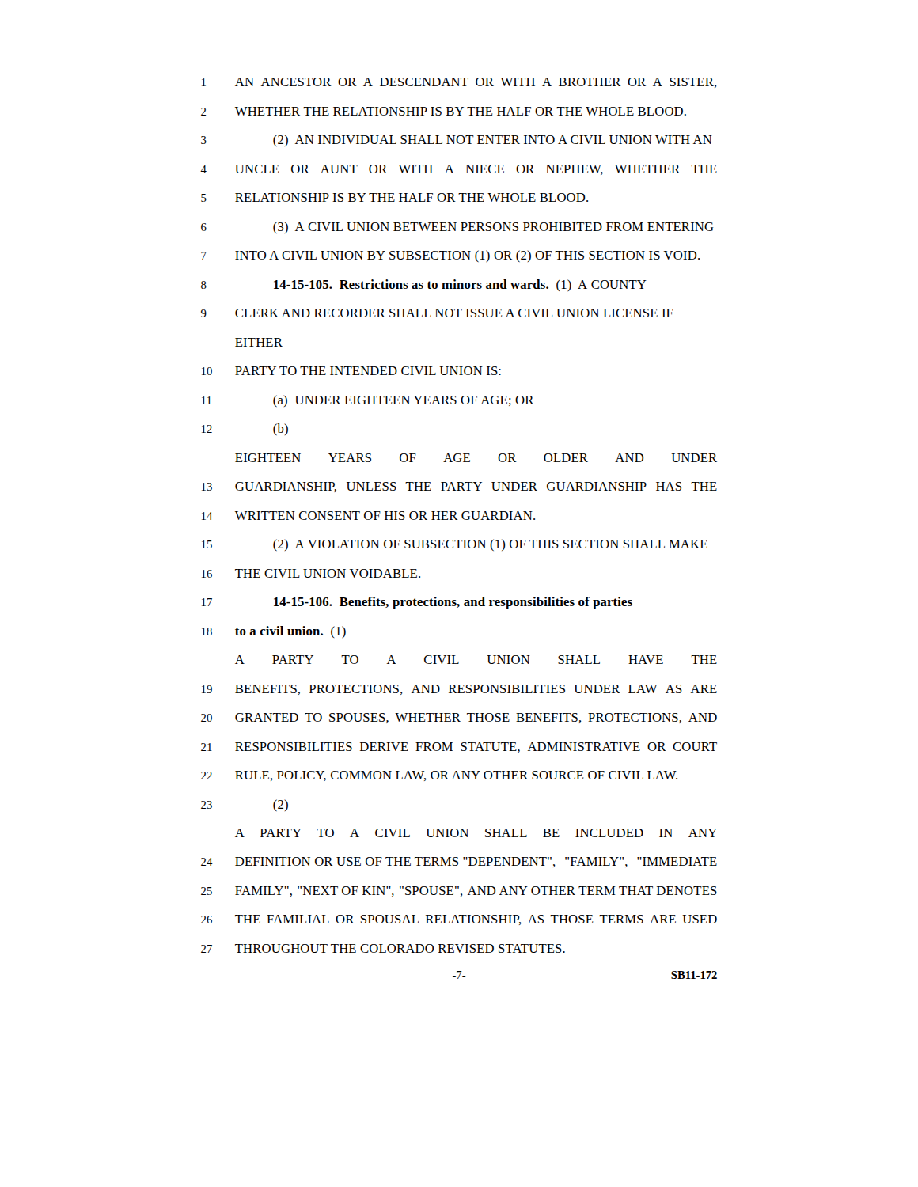1
AN ANCESTOR OR ADESCENDANT OR WITH ABROTHER OR ASISTER,
2
WHETHER THE RELATIONSHIP IS BY THE HALF OR THE WHOLE BLOOD.
3
(2) AN INDIVIDUAL SHALL NOT ENTER INTO A CIVIL UNION WITH AN
4
UNCLE OR AUNT OR WITH ANIECE OR NEPHEW, WHETHER THE
5
RELATIONSHIP IS BY THE HALF OR THE WHOLE BLOOD.
6
(3) A CIVIL UNION BETWEEN PERSONS PROHIBITED FROM ENTERING
7
INTO A CIVIL UNION BY SUBSECTION (1) OR (2) OF THIS SECTION IS VOID.
8
14-15-105. Restrictions as to minors and wards. (1) A COUNTY
9
CLERK AND RECORDER SHALL NOT ISSUE A CIVIL UNION LICENSE IF EITHER
10
PARTY TO THE INTENDED CIVIL UNION IS:
11
(a) UNDER EIGHTEEN YEARS OF AGE; OR
12
(b) EIGHTEEN YEARS OF AGE OR OLDER AND UNDER
13
GUARDIANSHIP, UNLESS THE PARTY UNDER GUARDIANSHIP HAS THE
14
WRITTEN CONSENT OF HIS OR HER GUARDIAN.
15
(2) A VIOLATION OF SUBSECTION (1) OF THIS SECTION SHALL MAKE
16
THE CIVIL UNION VOIDABLE.
17
14-15-106. Benefits, protections, and responsibilities of parties
18
to a civil union. (1) APARTY TO ACIVIL UNION SHALL HAVE THE
19
BENEFITS, PROTECTIONS, AND RESPONSIBILITIES UNDER LAW AS ARE
20
GRANTED TO SPOUSES, WHETHER THOSE BENEFITS, PROTECTIONS, AND
21
RESPONSIBILITIES DERIVE FROM STATUTE, ADMINISTRATIVE OR COURT
22
RULE, POLICY, COMMON LAW, OR ANY OTHER SOURCE OF CIVIL LAW.
23
(2) APARTY TO ACIVIL UNION SHALL BE INCLUDED IN ANY
24
DEFINITION OR USE OF THE TERMS "DEPENDENT","FAMILY","IMMEDIATE
25
FAMILY","NEXT OF KIN","SPOUSE", AND ANY OTHER TERM THAT DENOTES
26
THE FAMILIAL OR SPOUSAL RELATIONSHIP, AS THOSE TERMS ARE USED
27
THROUGHOUT THE COLORADO REVISED STATUTES.
-7- SB11-172